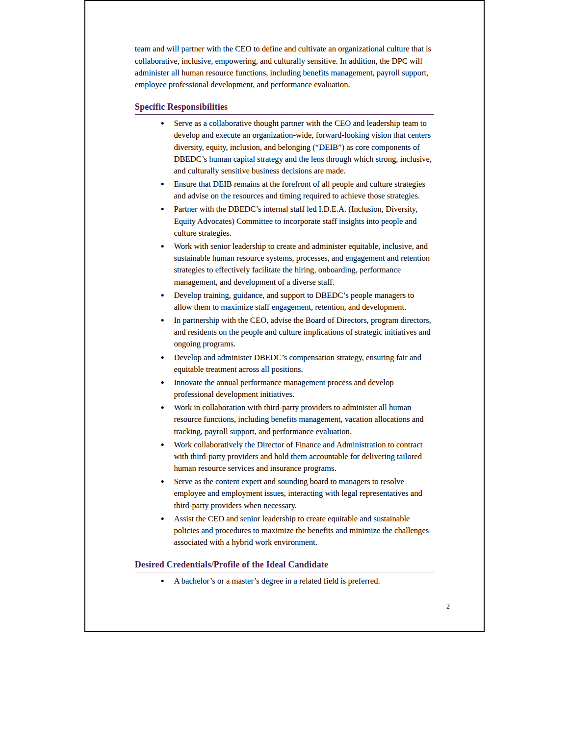team and will partner with the CEO to define and cultivate an organizational culture that is collaborative, inclusive, empowering, and culturally sensitive. In addition, the DPC will administer all human resource functions, including benefits management, payroll support, employee professional development, and performance evaluation.
Specific Responsibilities
Serve as a collaborative thought partner with the CEO and leadership team to develop and execute an organization-wide, forward-looking vision that centers diversity, equity, inclusion, and belonging (“DEIB”) as core components of DBEDC’s human capital strategy and the lens through which strong, inclusive, and culturally sensitive business decisions are made.
Ensure that DEIB remains at the forefront of all people and culture strategies and advise on the resources and timing required to achieve those strategies.
Partner with the DBEDC’s internal staff led I.D.E.A. (Inclusion, Diversity, Equity Advocates) Committee to incorporate staff insights into people and culture strategies.
Work with senior leadership to create and administer equitable, inclusive, and sustainable human resource systems, processes, and engagement and retention strategies to effectively facilitate the hiring, onboarding, performance management, and development of a diverse staff.
Develop training, guidance, and support to DBEDC’s people managers to allow them to maximize staff engagement, retention, and development.
In partnership with the CEO, advise the Board of Directors, program directors, and residents on the people and culture implications of strategic initiatives and ongoing programs.
Develop and administer DBEDC’s compensation strategy, ensuring fair and equitable treatment across all positions.
Innovate the annual performance management process and develop professional development initiatives.
Work in collaboration with third-party providers to administer all human resource functions, including benefits management, vacation allocations and tracking, payroll support, and performance evaluation.
Work collaboratively the Director of Finance and Administration to contract with third-party providers and hold them accountable for delivering tailored human resource services and insurance programs.
Serve as the content expert and sounding board to managers to resolve employee and employment issues, interacting with legal representatives and third-party providers when necessary.
Assist the CEO and senior leadership to create equitable and sustainable policies and procedures to maximize the benefits and minimize the challenges associated with a hybrid work environment.
Desired Credentials/Profile of the Ideal Candidate
A bachelor’s or a master’s degree in a related field is preferred.
2